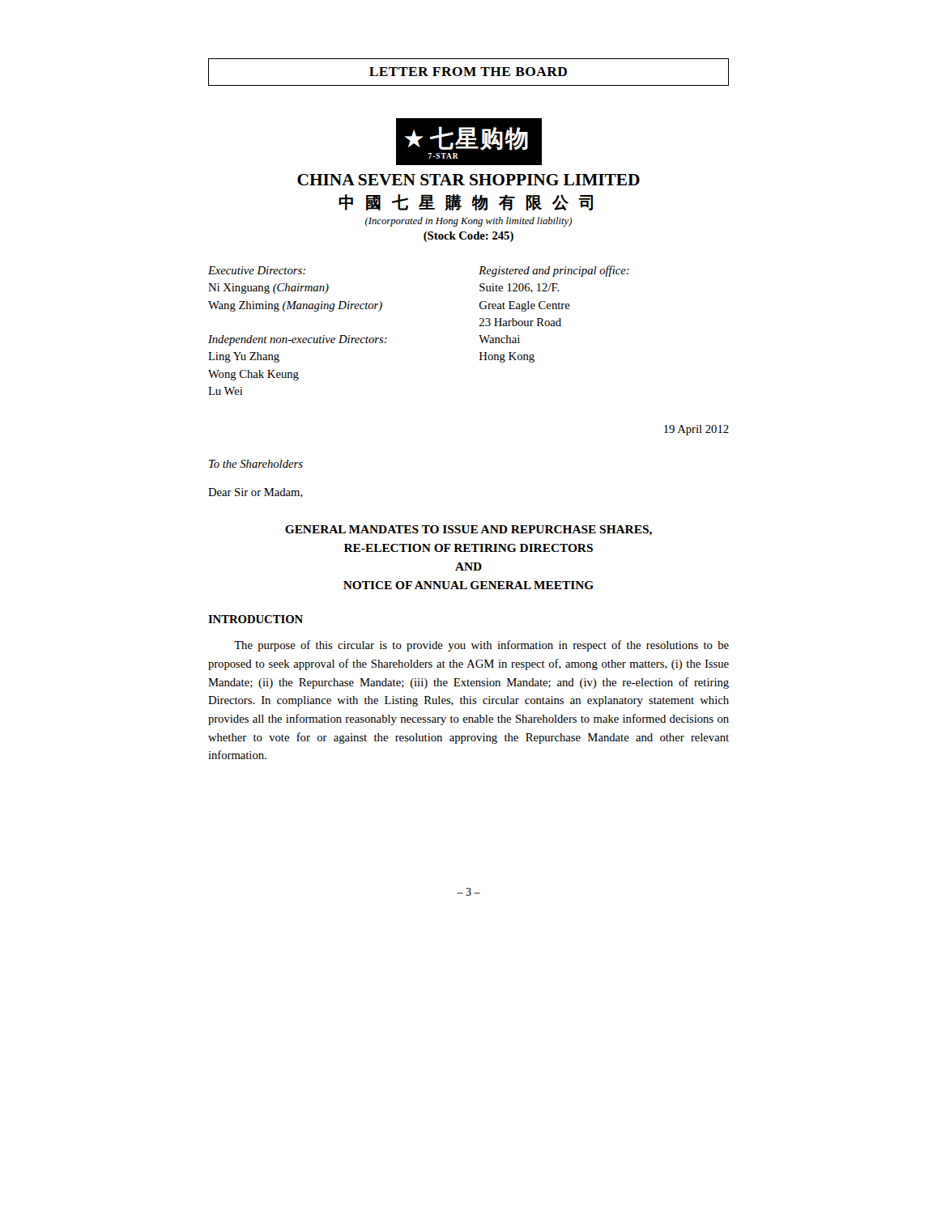LETTER FROM THE BOARD
★七星购物 7-STAR
CHINA SEVEN STAR SHOPPING LIMITED
中 國 七 星 購 物 有 限 公 司
(Incorporated in Hong Kong with limited liability)
(Stock Code: 245)
| Executive Directors: | Registered and principal office: |
| Ni Xinguang (Chairman) | Suite 1206, 12/F. |
| Wang Zhiming (Managing Director) | Great Eagle Centre |
| | 23 Harbour Road |
| Independent non-executive Directors: | Wanchai |
| Ling Yu Zhang | Hong Kong |
| Wong Chak Keung | |
| Lu Wei | |
19 April 2012
To the Shareholders
Dear Sir or Madam,
GENERAL MANDATES TO ISSUE AND REPURCHASE SHARES,
RE-ELECTION OF RETIRING DIRECTORS
AND
NOTICE OF ANNUAL GENERAL MEETING
INTRODUCTION
The purpose of this circular is to provide you with information in respect of the resolutions to be proposed to seek approval of the Shareholders at the AGM in respect of, among other matters, (i) the Issue Mandate; (ii) the Repurchase Mandate; (iii) the Extension Mandate; and (iv) the re-election of retiring Directors. In compliance with the Listing Rules, this circular contains an explanatory statement which provides all the information reasonably necessary to enable the Shareholders to make informed decisions on whether to vote for or against the resolution approving the Repurchase Mandate and other relevant information.
– 3 –